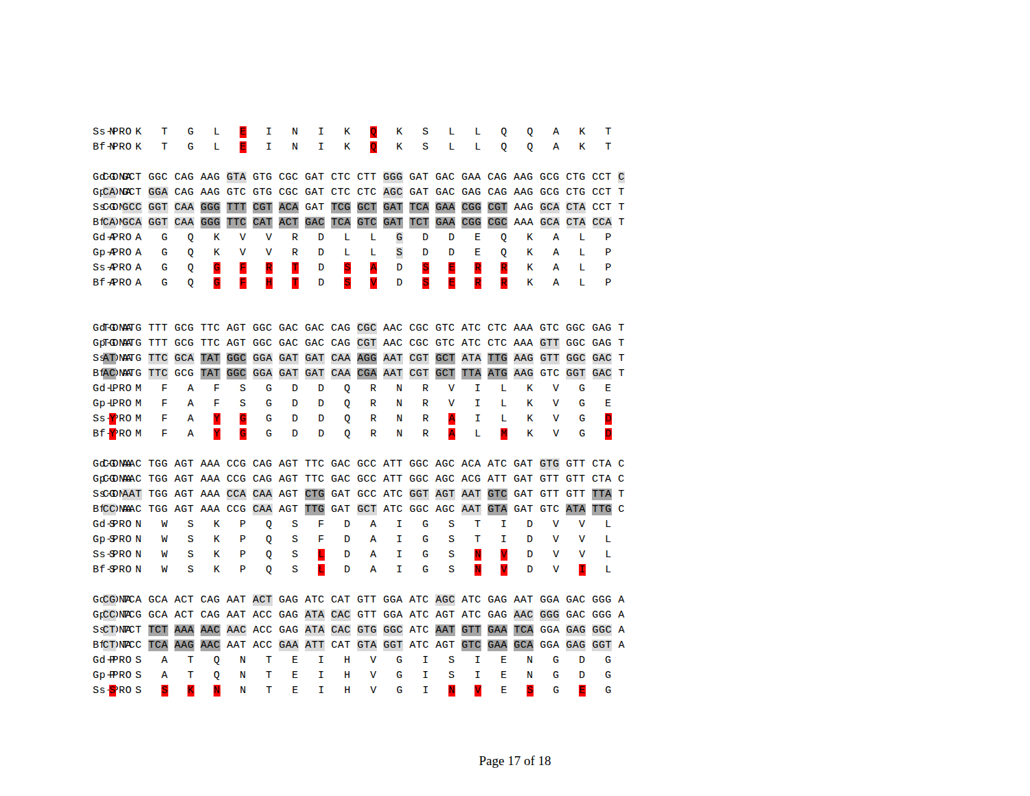Ss-PRO N K T G L E I N I K Q K S L L Q Q A K T Bf-PRO N K T G L E I N I K Q K S L L Q Q A K T Gd-DNA CG GCT GGC CAG AAG GTA GTG CGC GAT CTC CTT GGG GAT GAC GAA CAG AAG GCG CTG CCT C Gp-DNA CA GCT GGA CAG AAG GTC GTG CGC GAT CTC CTC AGC GAT GAC GAG CAG AAG GCG CTG CCT T Ss-DNA CG GCC GGT CAA GGG TTT CGT ACA GAT TCG GCT GAT TCA GAA CGG CGT AAG GCA CTA CCT T Bf-DNA CA GCA GGT CAA GGG TTC CAT ACT GAC TCA GTC GAT TCT GAA CGG CGC AAA GCA CTA CCA T Gd-PRO A A G Q K V V R D L L G D D E Q K A L P Gp-PRO A A G Q K V V R D L L S D D E Q K A L P Ss-PRO A A G Q G F R T D S A D S E R R K A L P Bf-PRO A A G Q G F H T D S V D S E R R K A L P Gd-DNA TG ATG TTT GCG TTC AGT GGC GAC GAC CAG CGC AAC CGC GTC ATC CTC AAA GTC GGC GAG T Gp-DNA TG ATG TTT GCG TTC AGT GGC GAC GAC CAG CGT AAC CGC GTC ATC CTC AAA GTT GGC GAG T Ss-DNA AT ATG TTC GCA TAT GGC GGA GAT GAT CAA AGG AAT CGT GCT ATA TTG AAG GTT GGC GAC T Bf-DNA AC ATG TTC GCG TAT GGC GGA GAT GAT CAA CGA AAT CGT GCT TTA ATG AAG GTC GGT GAC T Gd-PRO L M F A F S G D D Q R N R V I L K V G E Gp-PRO L M F A F S G D D Q R N R V I L K V G E Ss-PRO Y M F A Y G G D D Q R N R A I L K V G D Bf-PRO Y M F A Y G G D D Q R N R A L M K V G D Gd-DNA CG AAC TGG AGT AAA CCG CAG AGT TTC GAC GCC ATT GGC AGC ACA ATC GAT GTG GTT CTA C Gp-DNA CG AAC TGG AGT AAA CCG CAG AGT TTC GAC GCC ATT GGC AGC ACG ATT GAT GTT GTT CTA C Ss-DNA CG AAT TGG AGT AAA CCA CAA AGT CTG GAT GCC ATC GGT AGT AAT GTC GAT GTT GTT TTA T Bf-DNA CC AAC TGG AGT AAA CCG CAA AGT TTG GAT GCT ATC GGC AGC AAT GTA GAT GTC ATA TTG C Gd-PRO S N W S K P Q S F D A I G S T I D V V L Gp-PRO S N W S K P Q S F D A I G S T I D V V L Ss-PRO S N W S K P Q S L D A I G S N V D V V L Bf-PRO S N W S K P Q S L D A I G S N V D V I L Gd-DNA CG TCA GCA ACT CAG AAT ACT GAG ATC CAT GTT GGA ATC AGC ATC GAG AAT GGA GAC GGG A Gp-DNA CC TCG GCA ACT CAG AAT ACC GAG ATA CAC GTT GGA ATC AGT ATC GAG AAC GGG GAC GGG A Ss-DNA CT TCT TCT AAA AAC AAC ACC GAG ATA CAC GTG GGC ATC AAT GTT GAA TCA GGA GAG GGC A Bf-DNA CT TCC TCA AAG AAC AAT ACC GAA ATT CAT GTA GGT ATC AGT GTC GAA GCA GGA GAG GGT A Gd-PRO P S A T Q N T E I H V G I S I E N G D G Gp-PRO P S A T Q N T E I H V G I S I E N G D G Ss-PRO S S S K N N T E I H V G I N V E S G E G
Page 17 of 18